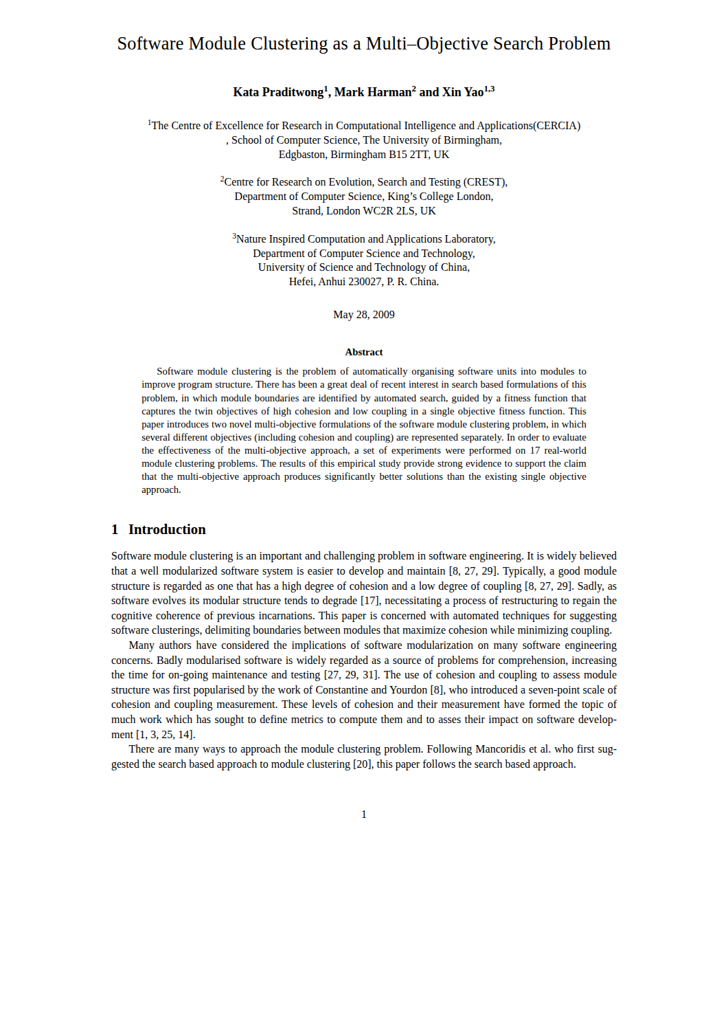Software Module Clustering as a Multi–Objective Search Problem
Kata Praditwong1, Mark Harman2 and Xin Yao1,3
1The Centre of Excellence for Research in Computational Intelligence and Applications(CERCIA)
, School of Computer Science, The University of Birmingham,
Edgbaston, Birmingham B15 2TT, UK
2Centre for Research on Evolution, Search and Testing (CREST),
Department of Computer Science, King’s College London,
Strand, London WC2R 2LS, UK
3Nature Inspired Computation and Applications Laboratory,
Department of Computer Science and Technology,
University of Science and Technology of China,
Hefei, Anhui 230027, P. R. China.
May 28, 2009
Abstract
Software module clustering is the problem of automatically organising software units into modules to improve program structure. There has been a great deal of recent interest in search based formulations of this problem, in which module boundaries are identified by automated search, guided by a fitness function that captures the twin objectives of high cohesion and low coupling in a single objective fitness function. This paper introduces two novel multi-objective formulations of the software module clustering problem, in which several different objectives (including cohesion and coupling) are represented separately. In order to evaluate the effectiveness of the multi-objective approach, a set of experiments were performed on 17 real-world module clustering problems. The results of this empirical study provide strong evidence to support the claim that the multi-objective approach produces significantly better solutions than the existing single objective approach.
1 Introduction
Software module clustering is an important and challenging problem in software engineering. It is widely believed that a well modularized software system is easier to develop and maintain [8, 27, 29]. Typically, a good module structure is regarded as one that has a high degree of cohesion and a low degree of coupling [8, 27, 29]. Sadly, as software evolves its modular structure tends to degrade [17], necessitating a process of restructuring to regain the cognitive coherence of previous incarnations. This paper is concerned with automated techniques for suggesting software clusterings, delimiting boundaries between modules that maximize cohesion while minimizing coupling.
Many authors have considered the implications of software modularization on many software engineering concerns. Badly modularised software is widely regarded as a source of problems for comprehension, increasing the time for on-going maintenance and testing [27, 29, 31]. The use of cohesion and coupling to assess module structure was first popularised by the work of Constantine and Yourdon [8], who introduced a seven-point scale of cohesion and coupling measurement. These levels of cohesion and their measurement have formed the topic of much work which has sought to define metrics to compute them and to asses their impact on software development [1, 3, 25, 14].
There are many ways to approach the module clustering problem. Following Mancoridis et al. who first suggested the search based approach to module clustering [20], this paper follows the search based approach.
1